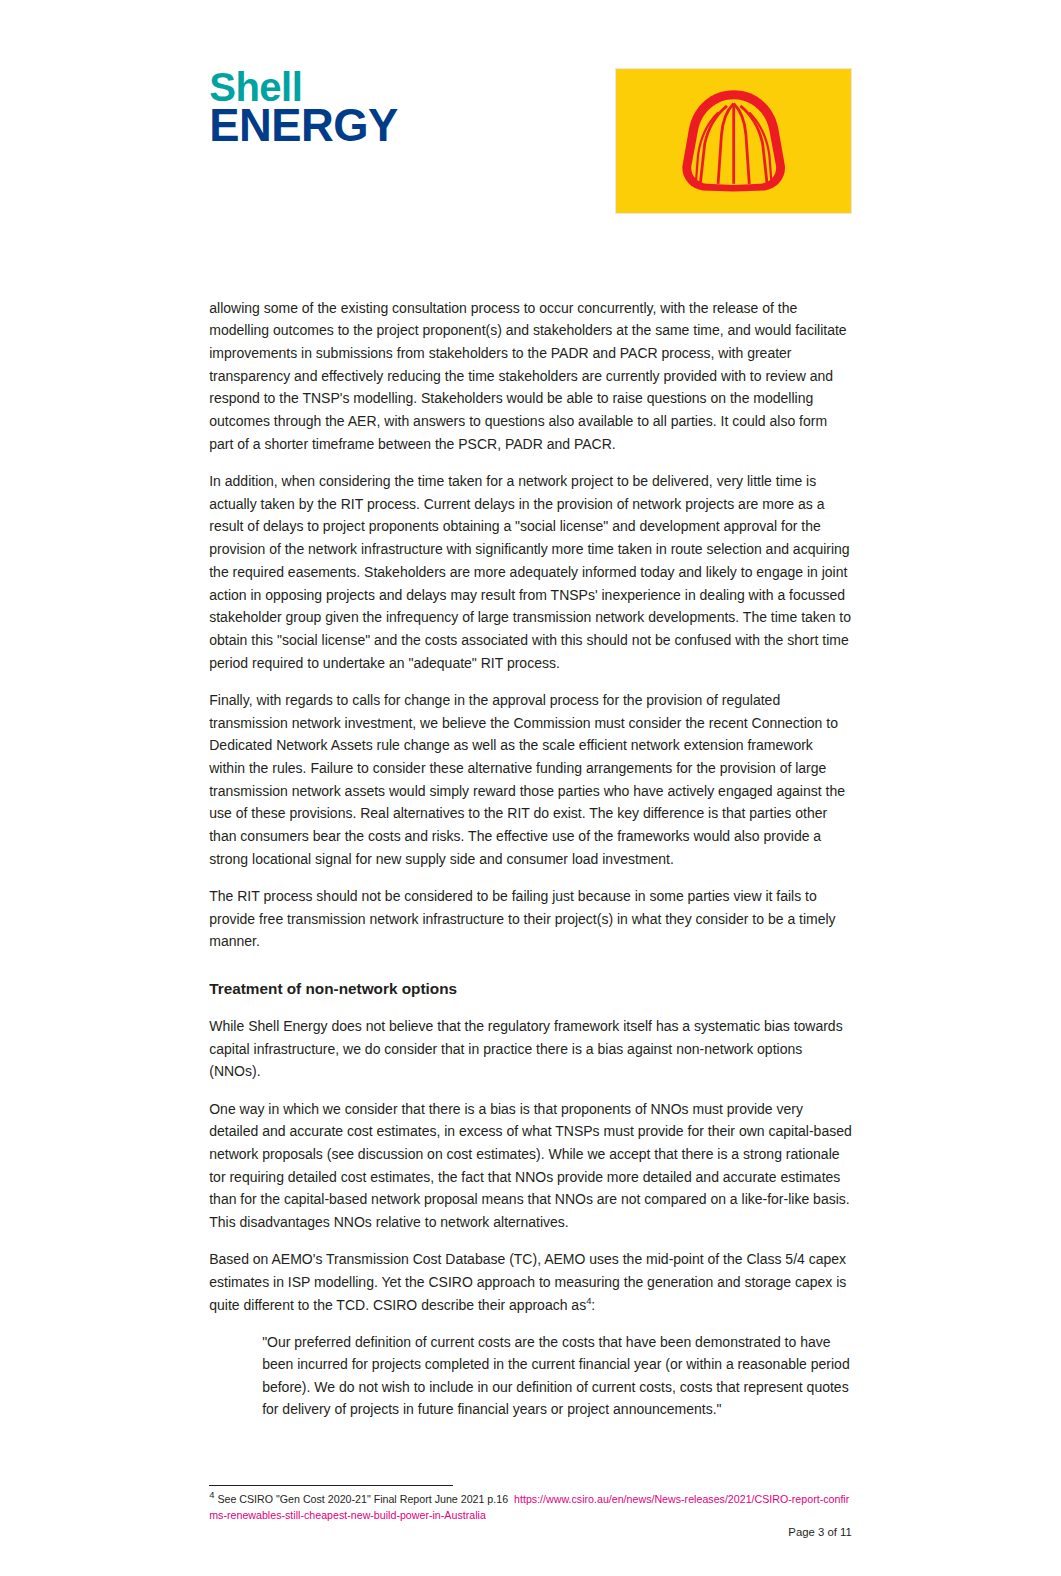Shell ENERGY
allowing some of the existing consultation process to occur concurrently, with the release of the modelling outcomes to the project proponent(s) and stakeholders at the same time, and would facilitate improvements in submissions from stakeholders to the PADR and PACR process, with greater transparency and effectively reducing the time stakeholders are currently provided with to review and respond to the TNSP's modelling. Stakeholders would be able to raise questions on the modelling outcomes through the AER, with answers to questions also available to all parties. It could also form part of a shorter timeframe between the PSCR, PADR and PACR.
In addition, when considering the time taken for a network project to be delivered, very little time is actually taken by the RIT process. Current delays in the provision of network projects are more as a result of delays to project proponents obtaining a "social license" and development approval for the provision of the network infrastructure with significantly more time taken in route selection and acquiring the required easements. Stakeholders are more adequately informed today and likely to engage in joint action in opposing projects and delays may result from TNSPs' inexperience in dealing with a focussed stakeholder group given the infrequency of large transmission network developments. The time taken to obtain this "social license" and the costs associated with this should not be confused with the short time period required to undertake an "adequate" RIT process.
Finally, with regards to calls for change in the approval process for the provision of regulated transmission network investment, we believe the Commission must consider the recent Connection to Dedicated Network Assets rule change as well as the scale efficient network extension framework within the rules. Failure to consider these alternative funding arrangements for the provision of large transmission network assets would simply reward those parties who have actively engaged against the use of these provisions. Real alternatives to the RIT do exist. The key difference is that parties other than consumers bear the costs and risks. The effective use of the frameworks would also provide a strong locational signal for new supply side and consumer load investment.
The RIT process should not be considered to be failing just because in some parties view it fails to provide free transmission network infrastructure to their project(s) in what they consider to be a timely manner.
Treatment of non-network options
While Shell Energy does not believe that the regulatory framework itself has a systematic bias towards capital infrastructure, we do consider that in practice there is a bias against non-network options (NNOs).
One way in which we consider that there is a bias is that proponents of NNOs must provide very detailed and accurate cost estimates, in excess of what TNSPs must provide for their own capital-based network proposals (see discussion on cost estimates). While we accept that there is a strong rationale tor requiring detailed cost estimates, the fact that NNOs provide more detailed and accurate estimates than for the capital-based network proposal means that NNOs are not compared on a like-for-like basis. This disadvantages NNOs relative to network alternatives.
Based on AEMO's Transmission Cost Database (TC), AEMO uses the mid-point of the Class 5/4 capex estimates in ISP modelling. Yet the CSIRO approach to measuring the generation and storage capex is quite different to the TCD. CSIRO describe their approach as4:
"Our preferred definition of current costs are the costs that have been demonstrated to have been incurred for projects completed in the current financial year (or within a reasonable period before). We do not wish to include in our definition of current costs, costs that represent quotes for delivery of projects in future financial years or project announcements."
4 See CSIRO "Gen Cost 2020-21" Final Report June 2021 p.16 https://www.csiro.au/en/news/News-releases/2021/CSIRO-report-confirms-renewables-still-cheapest-new-build-power-in-Australia
Page 3 of 11